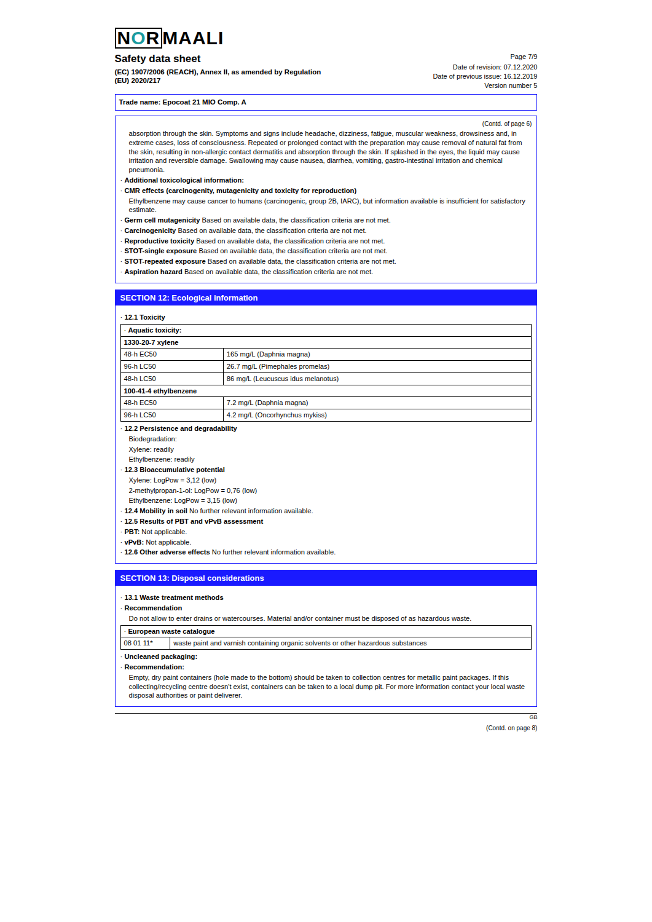NORMAALI
Safety data sheet
(EC) 1907/2006 (REACH), Annex II, as amended by Regulation
(EU) 2020/217
Page 7/9
Date of revision: 07.12.2020
Date of previous issue: 16.12.2019
Version number 5
Trade name: Epocoat 21 MIO Comp. A
(Contd. of page 6)
absorption through the skin. Symptoms and signs include headache, dizziness, fatigue, muscular weakness, drowsiness and, in extreme cases, loss of consciousness. Repeated or prolonged contact with the preparation may cause removal of natural fat from the skin, resulting in non-allergic contact dermatitis and absorption through the skin. If splashed in the eyes, the liquid may cause irritation and reversible damage. Swallowing may cause nausea, diarrhea, vomiting, gastro-intestinal irritation and chemical pneumonia.
Additional toxicological information:
CMR effects (carcinogenity, mutagenicity and toxicity for reproduction)
Ethylbenzene may cause cancer to humans (carcinogenic, group 2B, IARC), but information available is insufficient for satisfactory estimate.
Germ cell mutagenicity Based on available data, the classification criteria are not met.
Carcinogenicity Based on available data, the classification criteria are not met.
Reproductive toxicity Based on available data, the classification criteria are not met.
STOT-single exposure Based on available data, the classification criteria are not met.
STOT-repeated exposure Based on available data, the classification criteria are not met.
Aspiration hazard Based on available data, the classification criteria are not met.
SECTION 12: Ecological information
12.1 Toxicity
| · Aquatic toxicity: |
| 1330-20-7 xylene |
| 48-h EC50 | 165 mg/L (Daphnia magna) |
| 96-h LC50 | 26.7 mg/L (Pimephales promelas) |
| 48-h LC50 | 86 mg/L (Leucuscus idus melanotus) |
| 100-41-4 ethylbenzene |
| 48-h EC50 | 7.2 mg/L (Daphnia magna) |
| 96-h LC50 | 4.2 mg/L (Oncorhynchus mykiss) |
12.2 Persistence and degradability
Biodegradation:
Xylene: readily
Ethylbenzene: readily
12.3 Bioaccumulative potential
Xylene: LogPow = 3,12 (low)
2-methylpropan-1-ol: LogPow = 0,76 (low)
Ethylbenzene: LogPow = 3,15 (low)
12.4 Mobility in soil No further relevant information available.
12.5 Results of PBT and vPvB assessment
PBT: Not applicable.
vPvB: Not applicable.
12.6 Other adverse effects No further relevant information available.
SECTION 13: Disposal considerations
13.1 Waste treatment methods
Recommendation
Do not allow to enter drains or watercourses. Material and/or container must be disposed of as hazardous waste.
| · European waste catalogue |
| 08 01 11* | waste paint and varnish containing organic solvents or other hazardous substances |
Uncleaned packaging:
Recommendation:
Empty, dry paint containers (hole made to the bottom) should be taken to collection centres for metallic paint packages. If this collecting/recycling centre doesn't exist, containers can be taken to a local dump pit. For more information contact your local waste disposal authorities or paint deliverer.
GB
(Contd. on page 8)